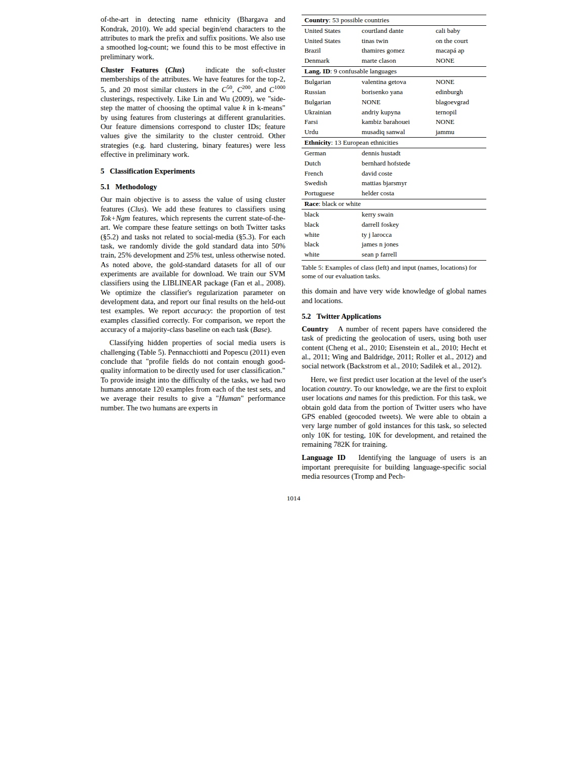of-the-art in detecting name ethnicity (Bhargava and Kondrak, 2010). We add special begin/end characters to the attributes to mark the prefix and suffix positions. We also use a smoothed log-count; we found this to be most effective in preliminary work.
Cluster Features (Clus) indicate the soft-cluster memberships of the attributes. We have features for the top-2, 5, and 20 most similar clusters in the C50, C200, and C1000 clusterings, respectively. Like Lin and Wu (2009), we "side-step the matter of choosing the optimal value k in k-means" by using features from clusterings at different granularities. Our feature dimensions correspond to cluster IDs; feature values give the similarity to the cluster centroid. Other strategies (e.g. hard clustering, binary features) were less effective in preliminary work.
5 Classification Experiments
5.1 Methodology
Our main objective is to assess the value of using cluster features (Clus). We add these features to classifiers using Tok+Ngm features, which represents the current state-of-the-art. We compare these feature settings on both Twitter tasks (§5.2) and tasks not related to social-media (§5.3). For each task, we randomly divide the gold standard data into 50% train, 25% development and 25% test, unless otherwise noted. As noted above, the gold-standard datasets for all of our experiments are available for download. We train our SVM classifiers using the LIBLINEAR package (Fan et al., 2008). We optimize the classifier's regularization parameter on development data, and report our final results on the held-out test examples. We report accuracy: the proportion of test examples classified correctly. For comparison, we report the accuracy of a majority-class baseline on each task (Base).
Classifying hidden properties of social media users is challenging (Table 5). Pennacchiotti and Popescu (2011) even conclude that "profile fields do not contain enough good-quality information to be directly used for user classification." To provide insight into the difficulty of the tasks, we had two humans annotate 120 examples from each of the test sets, and we average their results to give a "Human" performance number. The two humans are experts in
| Country : 53 possible countries |
| United States | courtland dante | cali baby |
| United States | tinas twin | on the court |
| Brazil | thamires gomez | macapá ap |
| Denmark | marte clason | NONE |
| Lang. ID : 9 confusable languages |
| Bulgarian | valentina getova | NONE |
| Russian | borisenko yana | edinburgh |
| Bulgarian | NONE | blagoevgrad |
| Ukrainian | andriy kupyna | ternopil |
| Farsi | kambiz barahouei | NONE |
| Urdu | musadiq sanwal | jammu |
| Ethnicity : 13 European ethnicities |
| German | dennis hustadt |
| Dutch | bernhard hofstede |
| French | david coste |
| Swedish | mattias bjarsmyr |
| Portuguese | helder costa |
| Race : black or white |
| black | kerry swain |
| black | darrell foskey |
| white | ty j larocca |
| black | james n jones |
| white | sean p farrell |
Table 5: Examples of class (left) and input (names, locations) for some of our evaluation tasks.
this domain and have very wide knowledge of global names and locations.
5.2 Twitter Applications
Country A number of recent papers have considered the task of predicting the geolocation of users, using both user content (Cheng et al., 2010; Eisenstein et al., 2010; Hecht et al., 2011; Wing and Baldridge, 2011; Roller et al., 2012) and social network (Backstrom et al., 2010; Sadilek et al., 2012).
Here, we first predict user location at the level of the user's location country. To our knowledge, we are the first to exploit user locations and names for this prediction. For this task, we obtain gold data from the portion of Twitter users who have GPS enabled (geocoded tweets). We were able to obtain a very large number of gold instances for this task, so selected only 10K for testing, 10K for development, and retained the remaining 782K for training.
Language ID Identifying the language of users is an important prerequisite for building language-specific social media resources (Tromp and Pech-
1014